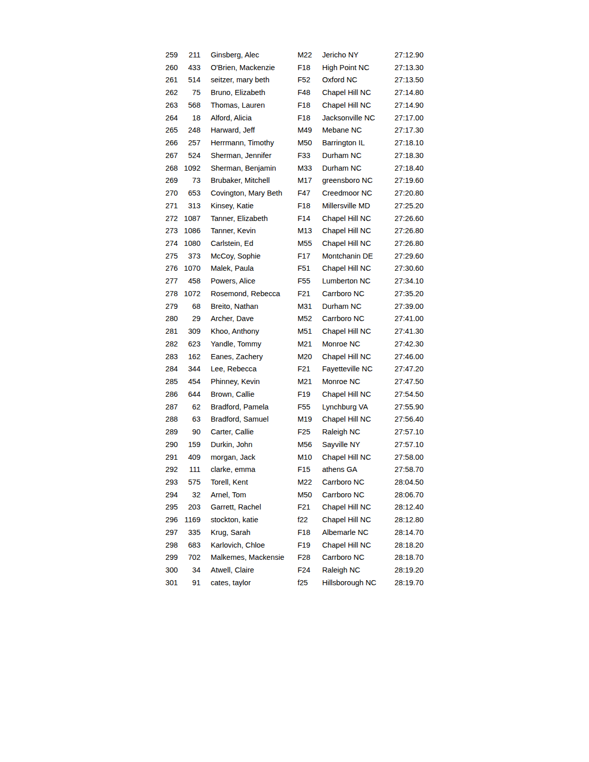| 259 | 211 | Ginsberg, Alec | M22 | Jericho NY | 27:12.90 |
| 260 | 433 | O'Brien, Mackenzie | F18 | High Point NC | 27:13.30 |
| 261 | 514 | seitzer, mary beth | F52 | Oxford NC | 27:13.50 |
| 262 | 75 | Bruno, Elizabeth | F48 | Chapel Hill NC | 27:14.80 |
| 263 | 568 | Thomas, Lauren | F18 | Chapel Hill NC | 27:14.90 |
| 264 | 18 | Alford, Alicia | F18 | Jacksonville NC | 27:17.00 |
| 265 | 248 | Harward, Jeff | M49 | Mebane NC | 27:17.30 |
| 266 | 257 | Herrmann, Timothy | M50 | Barrington IL | 27:18.10 |
| 267 | 524 | Sherman, Jennifer | F33 | Durham NC | 27:18.30 |
| 268 | 1092 | Sherman, Benjamin | M33 | Durham NC | 27:18.40 |
| 269 | 73 | Brubaker, Mitchell | M17 | greensboro NC | 27:19.60 |
| 270 | 653 | Covington, Mary Beth | F47 | Creedmoor NC | 27:20.80 |
| 271 | 313 | Kinsey, Katie | F18 | Millersville MD | 27:25.20 |
| 272 | 1087 | Tanner, Elizabeth | F14 | Chapel Hill NC | 27:26.60 |
| 273 | 1086 | Tanner, Kevin | M13 | Chapel Hill NC | 27:26.80 |
| 274 | 1080 | Carlstein, Ed | M55 | Chapel Hill NC | 27:26.80 |
| 275 | 373 | McCoy, Sophie | F17 | Montchanin DE | 27:29.60 |
| 276 | 1070 | Malek, Paula | F51 | Chapel Hill NC | 27:30.60 |
| 277 | 458 | Powers, Alice | F55 | Lumberton NC | 27:34.10 |
| 278 | 1072 | Rosemond, Rebecca | F21 | Carrboro NC | 27:35.20 |
| 279 | 68 | Breito, Nathan | M31 | Durham NC | 27:39.00 |
| 280 | 29 | Archer, Dave | M52 | Carrboro NC | 27:41.00 |
| 281 | 309 | Khoo, Anthony | M51 | Chapel Hill NC | 27:41.30 |
| 282 | 623 | Yandle, Tommy | M21 | Monroe NC | 27:42.30 |
| 283 | 162 | Eanes, Zachery | M20 | Chapel Hill NC | 27:46.00 |
| 284 | 344 | Lee, Rebecca | F21 | Fayetteville NC | 27:47.20 |
| 285 | 454 | Phinney, Kevin | M21 | Monroe NC | 27:47.50 |
| 286 | 644 | Brown, Callie | F19 | Chapel Hill NC | 27:54.50 |
| 287 | 62 | Bradford, Pamela | F55 | Lynchburg VA | 27:55.90 |
| 288 | 63 | Bradford, Samuel | M19 | Chapel Hill NC | 27:56.40 |
| 289 | 90 | Carter, Callie | F25 | Raleigh NC | 27:57.10 |
| 290 | 159 | Durkin, John | M56 | Sayville NY | 27:57.10 |
| 291 | 409 | morgan, Jack | M10 | Chapel Hill NC | 27:58.00 |
| 292 | 111 | clarke, emma | F15 | athens GA | 27:58.70 |
| 293 | 575 | Torell, Kent | M22 | Carrboro NC | 28:04.50 |
| 294 | 32 | Arnel, Tom | M50 | Carrboro NC | 28:06.70 |
| 295 | 203 | Garrett, Rachel | F21 | Chapel Hill NC | 28:12.40 |
| 296 | 1169 | stockton, katie | f22 | Chapel Hill NC | 28:12.80 |
| 297 | 335 | Krug, Sarah | F18 | Albemarle NC | 28:14.70 |
| 298 | 683 | Karlovich, Chloe | F19 | Chapel Hill NC | 28:18.20 |
| 299 | 702 | Malkemes, Mackensie | F28 | Carrboro NC | 28:18.70 |
| 300 | 34 | Atwell, Claire | F24 | Raleigh NC | 28:19.20 |
| 301 | 91 | cates, taylor | f25 | Hillsborough NC | 28:19.70 |